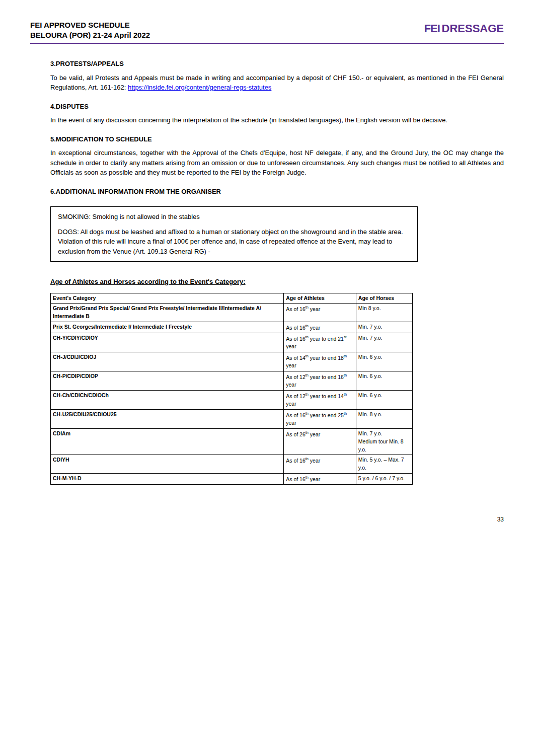FEI APPROVED SCHEDULE
BELOURA (POR) 21-24 April 2022
FEI DRESSAGE
3.PROTESTS/APPEALS
To be valid, all Protests and Appeals must be made in writing and accompanied by a deposit of CHF 150.- or equivalent, as mentioned in the FEI General Regulations, Art. 161-162: https://inside.fei.org/content/general-regs-statutes
4.DISPUTES
In the event of any discussion concerning the interpretation of the schedule (in translated languages), the English version will be decisive.
5.MODIFICATION TO SCHEDULE
In exceptional circumstances, together with the Approval of the Chefs d'Equipe, host NF delegate, if any, and the Ground Jury, the OC may change the schedule in order to clarify any matters arising from an omission or due to unforeseen circumstances. Any such changes must be notified to all Athletes and Officials as soon as possible and they must be reported to the FEI by the Foreign Judge.
6.ADDITIONAL INFORMATION FROM THE ORGANISER
SMOKING: Smoking is not allowed in the stables
DOGS: All dogs must be leashed and affixed to a human or stationary object on the showground and in the stable area. Violation of this rule will incure a final of 100€ per offence and, in case of repeated offence at the Event, may lead to exclusion from the Venue (Art. 109.13 General RG) -
Age of Athletes and Horses according to the Event's Category:
| Event's Category | Age of Athletes | Age of Horses |
| --- | --- | --- |
| Grand Prix/Grand Prix Special/ Grand Prix Freestyle/ Intermediate II/Intermediate A/ Intermediate B | As of 16 th year | Min 8 y.o. |
| Prix St. Georges/Intermediate I/ Intermediate I Freestyle | As of 16 th year | Min. 7 y.o. |
| CH-Y/CDIY/CDIOY | As of 16 th year to end 21 st year | Min. 7 y.o. |
| CH-J/CDIJ/CDIOJ | As of 14 th year to end 18 th year | Min. 6 y.o. |
| CH-P/CDIP/CDIOP | As of 12 th year to end 16 th year | Min. 6 y.o. |
| CH-Ch/CDICh/CDIOCh | As of 12 th year to end 14 th year | Min. 6 y.o. |
| CH-U25/CDIU25/CDIOU25 | As of 16 th year to end 25 th year | Min. 8 y.o. |
| CDIAm | As of 26 th year | Min. 7 y.o. Medium tour Min. 8 y.o. |
| CDIYH | As of 16 th year | Min. 5 y.o. – Max. 7 y.o. |
| CH-M-YH-D | As of 16 th year | 5 y.o. / 6 y.o. / 7 y.o. |
33